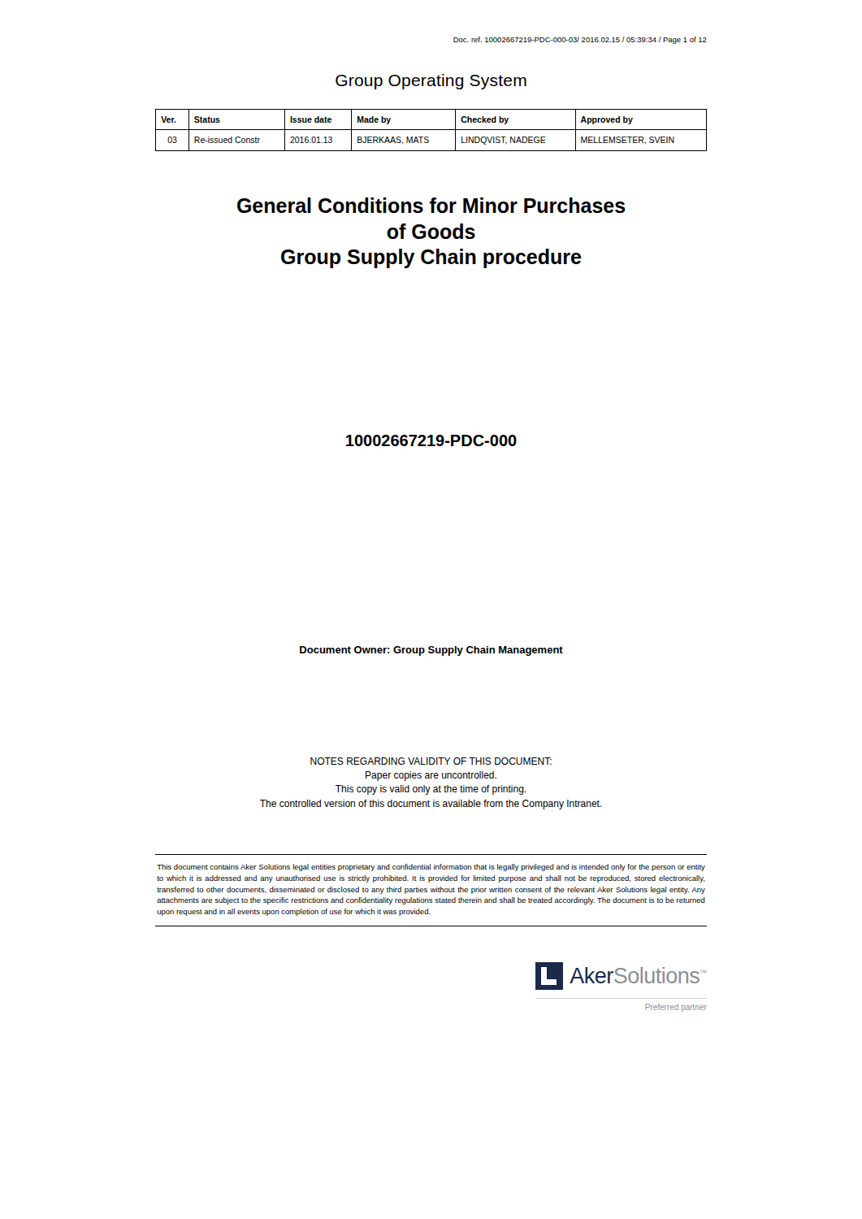Doc. ref. 10002667219-PDC-000-03/ 2016.02.15 / 05:39:34 / Page 1 of 12
Group Operating System
| Ver. | Status | Issue date | Made by | Checked by | Approved by |
| --- | --- | --- | --- | --- | --- |
| 03 | Re-issued Constr | 2016.01.13 | BJERKAAS, MATS | LINDQVIST, NADEGE | MELLEMSETER, SVEIN |
General Conditions for Minor Purchases
of Goods
Group Supply Chain procedure
10002667219-PDC-000
Document Owner: Group Supply Chain Management
NOTES REGARDING VALIDITY OF THIS DOCUMENT:
Paper copies are uncontrolled.
This copy is valid only at the time of printing.
The controlled version of this document is available from the Company Intranet.
This document contains Aker Solutions legal entities proprietary and confidential information that is legally privileged and is intended only for the person or entity to which it is addressed and any unauthorised use is strictly prohibited. It is provided for limited purpose and shall not be reproduced, stored electronically, transferred to other documents, disseminated or disclosed to any third parties without the prior written consent of the relevant Aker Solutions legal entity. Any attachments are subject to the specific restrictions and confidentiality regulations stated therein and shall be treated accordingly. The document is to be returned upon request and in all events upon completion of use for which it was provided.
AkerSolutions™
Preferred partner